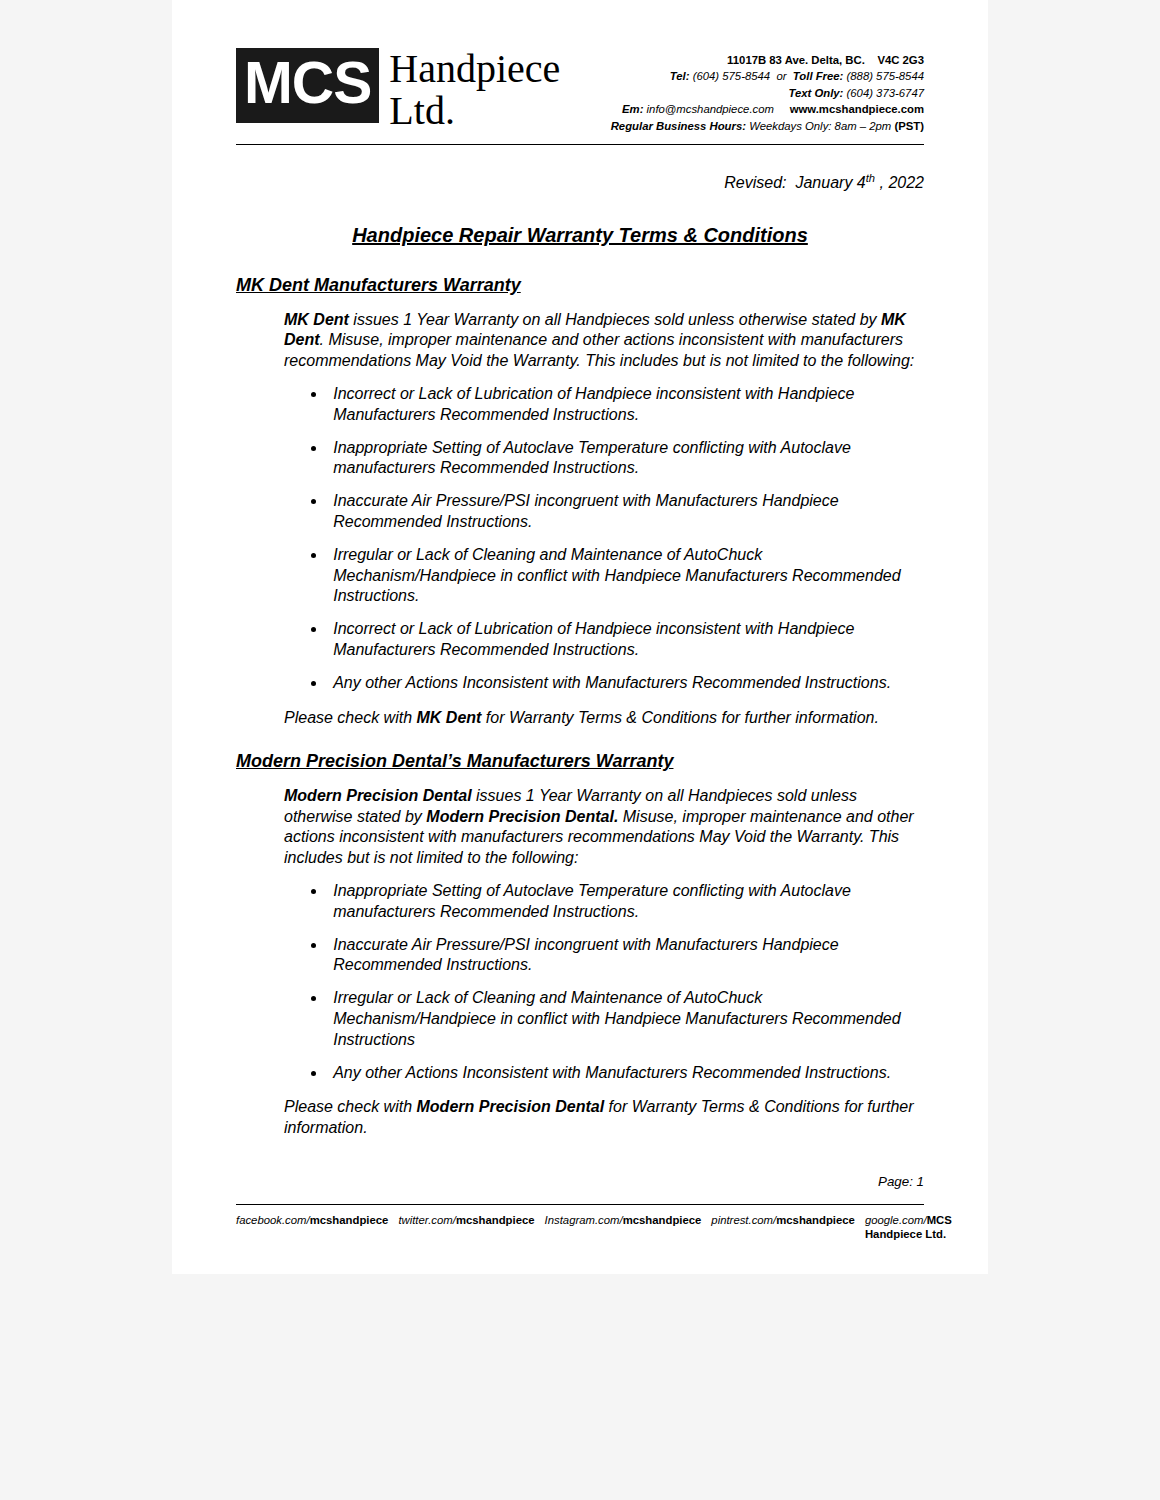MCS HandpieceLtd.
11017B 83 Ave. Delta, BC. V4C 2G3
Tel: (604) 575-8544 or Toll Free: (888) 575-8544
Text Only: (604) 373-6747
Em: info@mcshandpiece.com www.mcshandpiece.com
Regular Business Hours: Weekdays Only: 8am – 2pm (PST)
Revised: January 4th , 2022
Handpiece Repair Warranty Terms & Conditions
MK Dent Manufacturers Warranty
MK Dent issues 1 Year Warranty on all Handpieces sold unless otherwise stated by MK Dent. Misuse, improper maintenance and other actions inconsistent with manufacturers recommendations May Void the Warranty. This includes but is not limited to the following:
Incorrect or Lack of Lubrication of Handpiece inconsistent with Handpiece Manufacturers Recommended Instructions.
Inappropriate Setting of Autoclave Temperature conflicting with Autoclave manufacturers Recommended Instructions.
Inaccurate Air Pressure/PSI incongruent with Manufacturers Handpiece Recommended Instructions.
Irregular or Lack of Cleaning and Maintenance of AutoChuck Mechanism/Handpiece in conflict with Handpiece Manufacturers Recommended Instructions.
Incorrect or Lack of Lubrication of Handpiece inconsistent with Handpiece Manufacturers Recommended Instructions.
Any other Actions Inconsistent with Manufacturers Recommended Instructions.
Please check with MK Dent for Warranty Terms & Conditions for further information.
Modern Precision Dental’s Manufacturers Warranty
Modern Precision Dental issues 1 Year Warranty on all Handpieces sold unless otherwise stated by Modern Precision Dental. Misuse, improper maintenance and other actions inconsistent with manufacturers recommendations May Void the Warranty. This includes but is not limited to the following:
Inappropriate Setting of Autoclave Temperature conflicting with Autoclave manufacturers Recommended Instructions.
Inaccurate Air Pressure/PSI incongruent with Manufacturers Handpiece Recommended Instructions.
Irregular or Lack of Cleaning and Maintenance of AutoChuck Mechanism/Handpiece in conflict with Handpiece Manufacturers Recommended Instructions
Any other Actions Inconsistent with Manufacturers Recommended Instructions.
Please check with Modern Precision Dental for Warranty Terms & Conditions for further information.
Page: 1
facebook.com/mcshandpiece twitter.com/mcshandpiece Instagram.com/mcshandpiece pintrest.com/mcshandpiece google.com/MCS Handpiece Ltd.